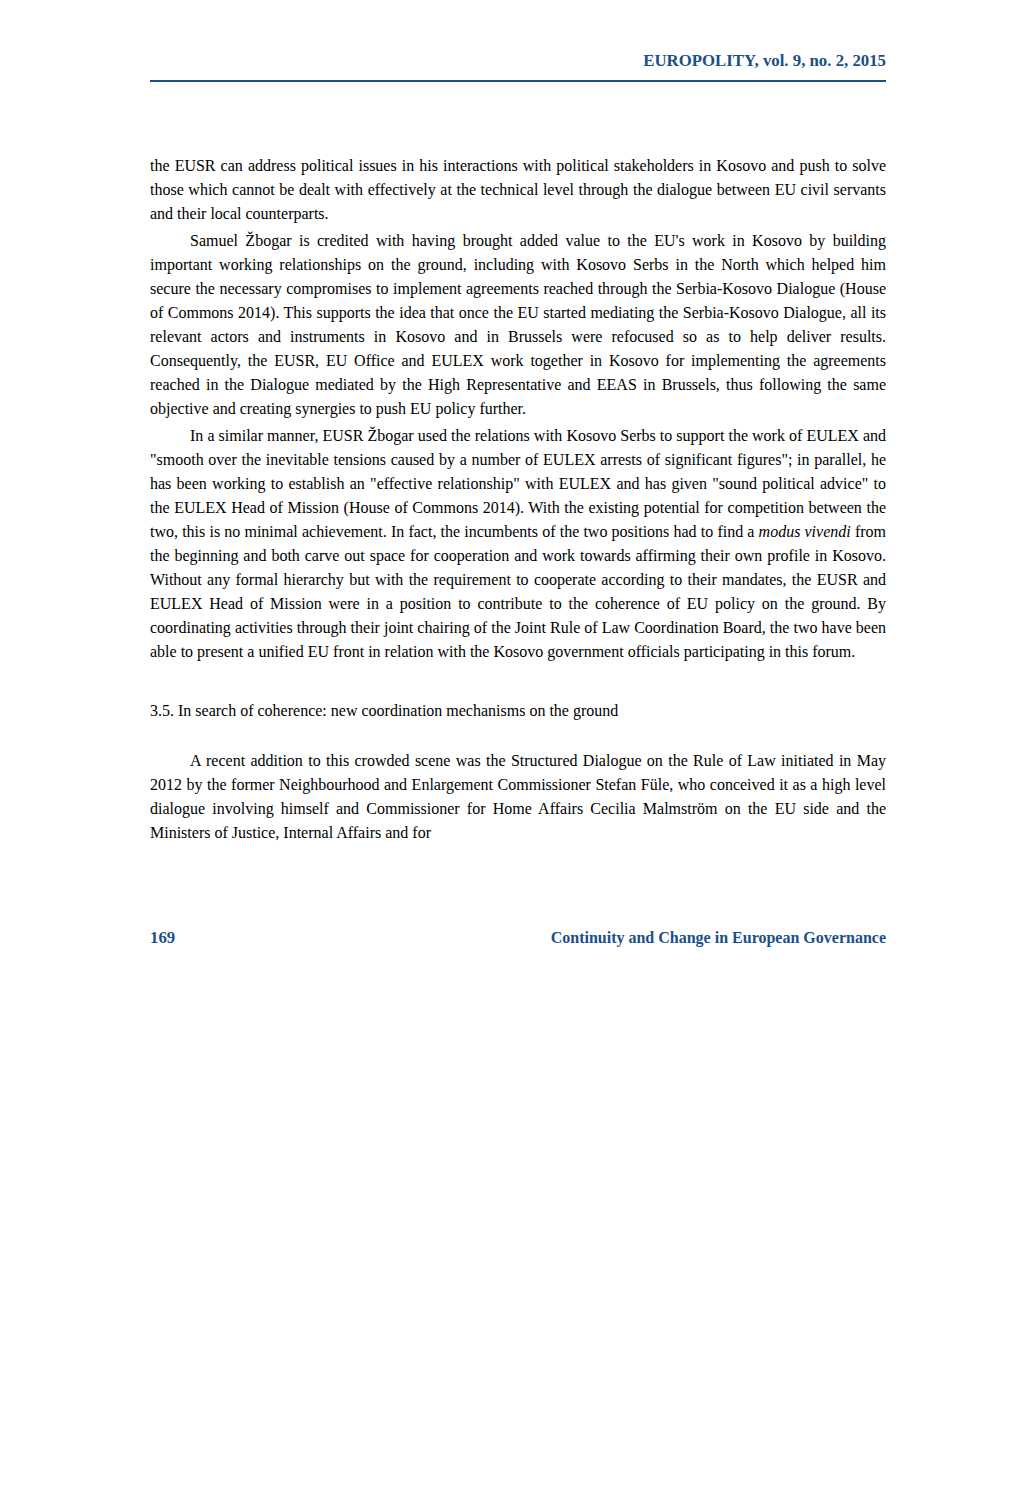EUROPOLITY, vol. 9, no. 2, 2015
the EUSR can address political issues in his interactions with political stakeholders in Kosovo and push to solve those which cannot be dealt with effectively at the technical level through the dialogue between EU civil servants and their local counterparts.
Samuel Žbogar is credited with having brought added value to the EU's work in Kosovo by building important working relationships on the ground, including with Kosovo Serbs in the North which helped him secure the necessary compromises to implement agreements reached through the Serbia-Kosovo Dialogue (House of Commons 2014). This supports the idea that once the EU started mediating the Serbia-Kosovo Dialogue, all its relevant actors and instruments in Kosovo and in Brussels were refocused so as to help deliver results. Consequently, the EUSR, EU Office and EULEX work together in Kosovo for implementing the agreements reached in the Dialogue mediated by the High Representative and EEAS in Brussels, thus following the same objective and creating synergies to push EU policy further.
In a similar manner, EUSR Žbogar used the relations with Kosovo Serbs to support the work of EULEX and "smooth over the inevitable tensions caused by a number of EULEX arrests of significant figures"; in parallel, he has been working to establish an "effective relationship" with EULEX and has given "sound political advice" to the EULEX Head of Mission (House of Commons 2014). With the existing potential for competition between the two, this is no minimal achievement. In fact, the incumbents of the two positions had to find a modus vivendi from the beginning and both carve out space for cooperation and work towards affirming their own profile in Kosovo. Without any formal hierarchy but with the requirement to cooperate according to their mandates, the EUSR and EULEX Head of Mission were in a position to contribute to the coherence of EU policy on the ground. By coordinating activities through their joint chairing of the Joint Rule of Law Coordination Board, the two have been able to present a unified EU front in relation with the Kosovo government officials participating in this forum.
3.5. In search of coherence: new coordination mechanisms on the ground
A recent addition to this crowded scene was the Structured Dialogue on the Rule of Law initiated in May 2012 by the former Neighbourhood and Enlargement Commissioner Stefan Füle, who conceived it as a high level dialogue involving himself and Commissioner for Home Affairs Cecilia Malmström on the EU side and the Ministers of Justice, Internal Affairs and for
169 Continuity and Change in European Governance